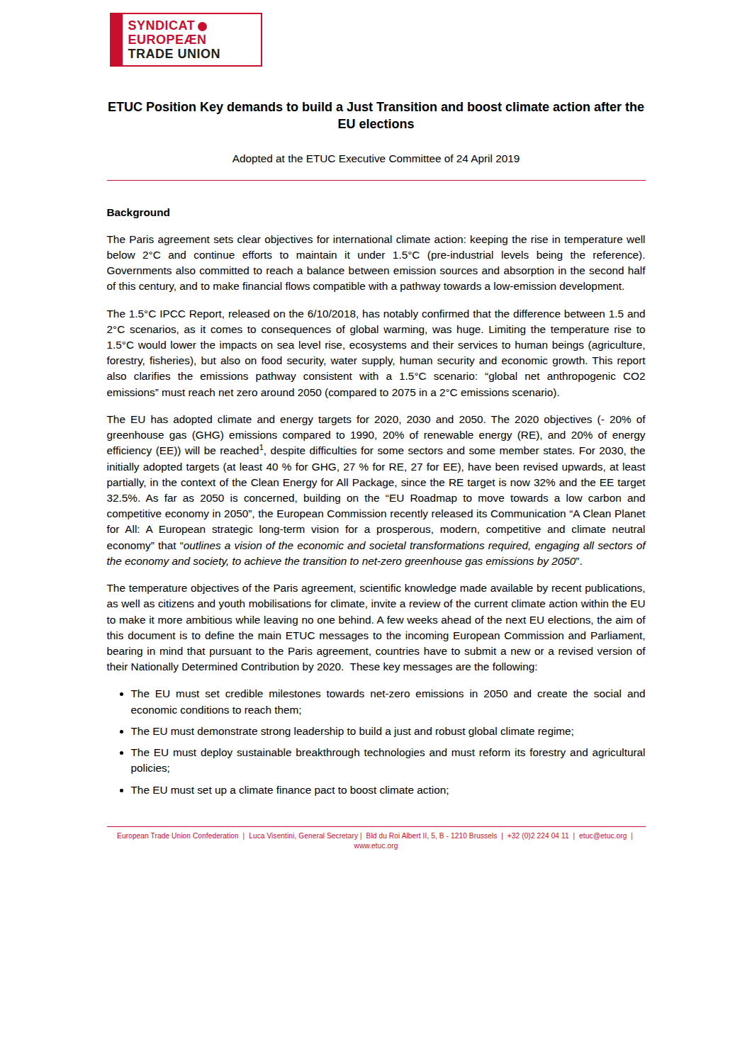Syndicat
Europeæn
Trade Union
ETUC Position Key demands to build a Just Transition and boost climate action after the EU elections
Adopted at the ETUC Executive Committee of 24 April 2019
Background
The Paris agreement sets clear objectives for international climate action: keeping the rise in temperature well below 2°C and continue efforts to maintain it under 1.5°C (pre-industrial levels being the reference). Governments also committed to reach a balance between emission sources and absorption in the second half of this century, and to make financial flows compatible with a pathway towards a low-emission development.
The 1.5°C IPCC Report, released on the 6/10/2018, has notably confirmed that the difference between 1.5 and 2°C scenarios, as it comes to consequences of global warming, was huge. Limiting the temperature rise to 1.5°C would lower the impacts on sea level rise, ecosystems and their services to human beings (agriculture, forestry, fisheries), but also on food security, water supply, human security and economic growth. This report also clarifies the emissions pathway consistent with a 1.5°C scenario: “global net anthropogenic CO2 emissions” must reach net zero around 2050 (compared to 2075 in a 2°C emissions scenario).
The EU has adopted climate and energy targets for 2020, 2030 and 2050. The 2020 objectives (- 20% of greenhouse gas (GHG) emissions compared to 1990, 20% of renewable energy (RE), and 20% of energy efficiency (EE)) will be reached1, despite difficulties for some sectors and some member states. For 2030, the initially adopted targets (at least 40 % for GHG, 27 % for RE, 27 for EE), have been revised upwards, at least partially, in the context of the Clean Energy for All Package, since the RE target is now 32% and the EE target 32.5%. As far as 2050 is concerned, building on the “EU Roadmap to move towards a low carbon and competitive economy in 2050”, the European Commission recently released its Communication “A Clean Planet for All: A European strategic long-term vision for a prosperous, modern, competitive and climate neutral economy” that “outlines a vision of the economic and societal transformations required, engaging all sectors of the economy and society, to achieve the transition to net-zero greenhouse gas emissions by 2050”.
The temperature objectives of the Paris agreement, scientific knowledge made available by recent publications, as well as citizens and youth mobilisations for climate, invite a review of the current climate action within the EU to make it more ambitious while leaving no one behind. A few weeks ahead of the next EU elections, the aim of this document is to define the main ETUC messages to the incoming European Commission and Parliament, bearing in mind that pursuant to the Paris agreement, countries have to submit a new or a revised version of their Nationally Determined Contribution by 2020. These key messages are the following:
The EU must set credible milestones towards net-zero emissions in 2050 and create the social and economic conditions to reach them;
The EU must demonstrate strong leadership to build a just and robust global climate regime;
The EU must deploy sustainable breakthrough technologies and must reform its forestry and agricultural policies;
The EU must set up a climate finance pact to boost climate action;
European Trade Union Confederation | Luca Visentini, General Secretary | Bld du Roi Albert II, 5, B - 1210 Brussels | +32 (0)2 224 04 11 | etuc@etuc.org | www.etuc.org